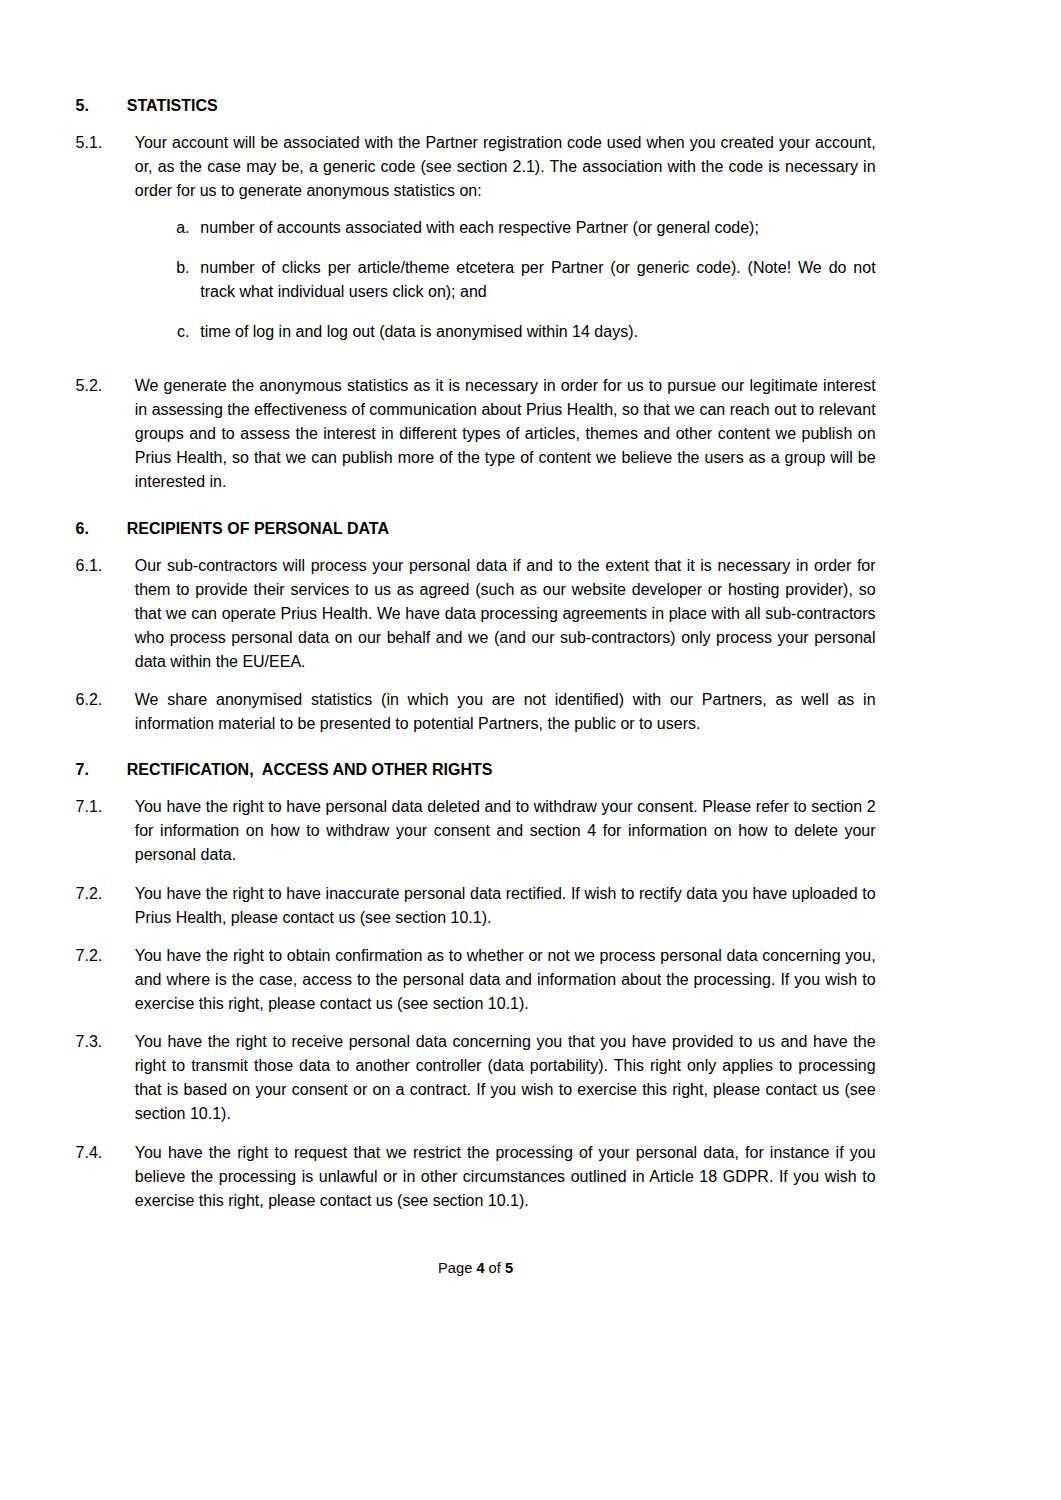5.
STATISTICS
5.1.
Your account will be associated with the Partner registration code used when you created your account, or, as the case may be, a generic code (see section 2.1). The association with the code is necessary in order for us to generate anonymous statistics on:
number of accounts associated with each respective Partner (or general code);
number of clicks per article/theme etcetera per Partner (or generic code). (Note! We do not track what individual users click on); and
time of log in and log out (data is anonymised within 14 days).
5.2.
We generate the anonymous statistics as it is necessary in order for us to pursue our legitimate interest in assessing the effectiveness of communication about Prius Health, so that we can reach out to relevant groups and to assess the interest in different types of articles, themes and other content we publish on Prius Health, so that we can publish more of the type of content we believe the users as a group will be interested in.
6.
RECIPIENTS OF PERSONAL DATA
6.1.
Our sub-contractors will process your personal data if and to the extent that it is necessary in order for them to provide their services to us as agreed (such as our website developer or hosting provider), so that we can operate Prius Health. We have data processing agreements in place with all sub-contractors who process personal data on our behalf and we (and our sub-contractors) only process your personal data within the EU/EEA.
6.2.
We share anonymised statistics (in which you are not identified) with our Partners, as well as in information material to be presented to potential Partners, the public or to users.
7.
RECTIFICATION, ACCESS AND OTHER RIGHTS
7.1.
You have the right to have personal data deleted and to withdraw your consent. Please refer to section 2 for information on how to withdraw your consent and section 4 for information on how to delete your personal data.
7.2.
You have the right to have inaccurate personal data rectified. If wish to rectify data you have uploaded to Prius Health, please contact us (see section 10.1).
7.2.
You have the right to obtain confirmation as to whether or not we process personal data concerning you, and where is the case, access to the personal data and information about the processing. If you wish to exercise this right, please contact us (see section 10.1).
7.3.
You have the right to receive personal data concerning you that you have provided to us and have the right to transmit those data to another controller (data portability). This right only applies to processing that is based on your consent or on a contract. If you wish to exercise this right, please contact us (see section 10.1).
7.4.
You have the right to request that we restrict the processing of your personal data, for instance if you believe the processing is unlawful or in other circumstances outlined in Article 18 GDPR. If you wish to exercise this right, please contact us (see section 10.1).
Page 4 of 5